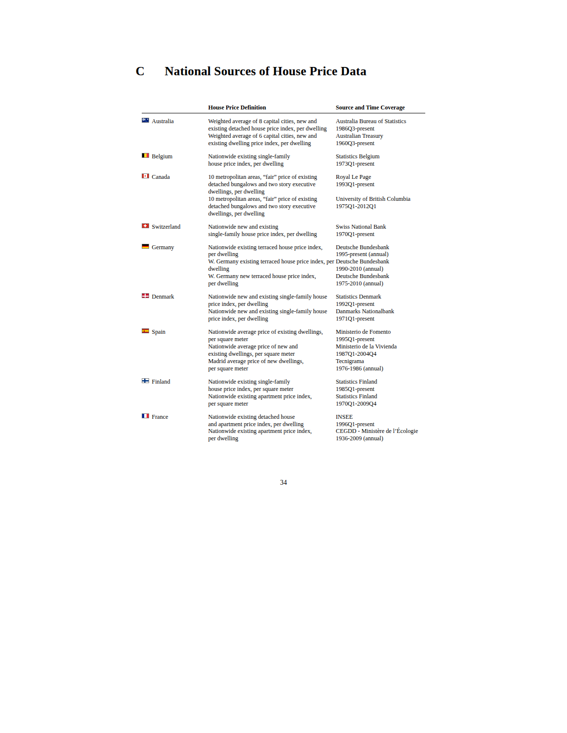CNational Sources of House Price Data
| | House Price Definition | Source and Time Coverage |
| --- | --- | --- |
| Australia | Weighted average of 8 capital cities, new and existing detached house price index, per dwelling Weighted average of 6 capital cities, new and existing dwelling price index, per dwelling | Australia Bureau of Statistics 1986Q3-present Australian Treasury 1960Q3-present |
| Belgium | Nationwide existing single-family house price index, per dwelling | Statistics Belgium 1973Q1-present |
| Canada | 10 metropolitan areas, “fair” price of existing detached bungalows and two story executive dwellings, per dwelling 10 metropolitan areas, “fair” price of existing detached bungalows and two story executive dwellings, per dwelling | Royal Le Page 1993Q1-present University of British Columbia 1975Q1-2012Q1 |
| Switzerland | Nationwide new and existing single-family house price index, per dwelling | Swiss National Bank 1970Q1-present |
| Germany | Nationwide existing terraced house price index, per dwelling W. Germany existing terraced house price index, per dwelling W. Germany new terraced house price index, per dwelling | Deutsche Bundesbank 1995-present (annual) Deutsche Bundesbank 1990-2010 (annual) Deutsche Bundesbank 1975-2010 (annual) |
| Denmark | Nationwide new and existing single-family house price index, per dwelling Nationwide new and existing single-family house price index, per dwelling | Statistics Denmark 1992Q1-present Danmarks Nationalbank 1971Q1-present |
| Spain | Nationwide average price of existing dwellings, per square meter Nationwide average price of new and existing dwellings, per square meter Madrid average price of new dwellings, per square meter | Ministerio de Fomento 1995Q1-present Ministerio de la Vivienda 1987Q1-2004Q4 Tecnigrama 1976-1986 (annual) |
| Finland | Nationwide existing single-family house price index, per square meter Nationwide existing apartment price index, per square meter | Statistics Finland 1985Q1-present Statistics Finland 1970Q1-2009Q4 |
| France | Nationwide existing detached house and apartment price index, per dwelling Nationwide existing apartment price index, per dwelling | INSEE 1996Q1-present CEGDD - Ministère de l’Écologie 1936-2009 (annual) |
34